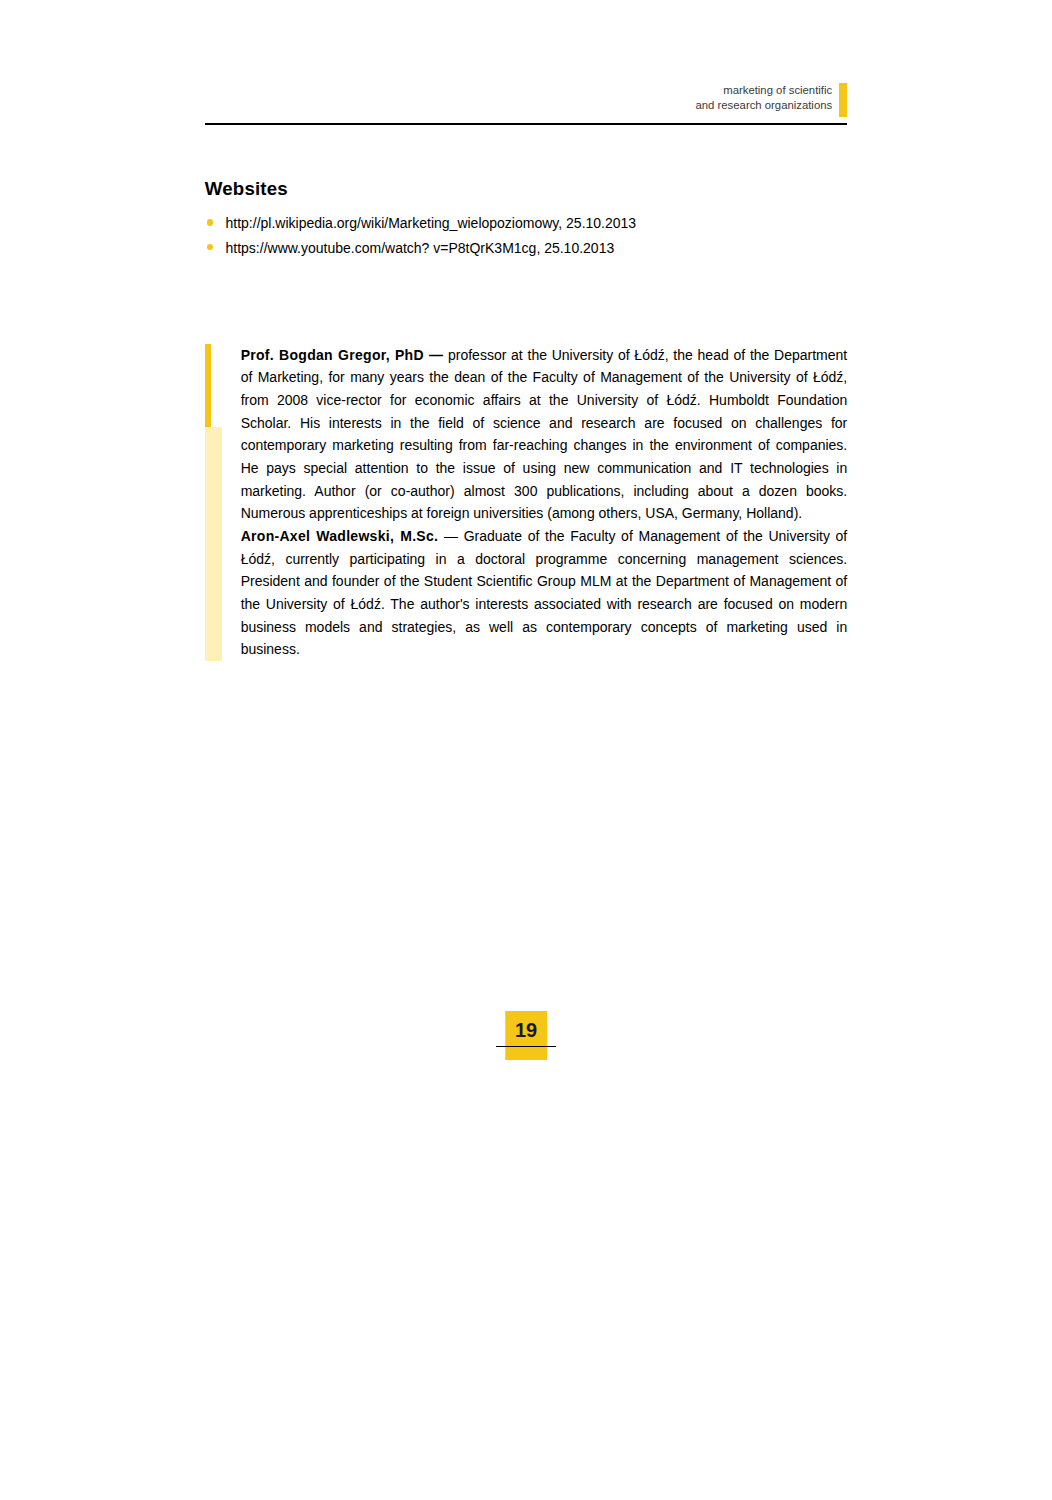marketing of scientific
and research organizations
Websites
http://pl.wikipedia.org/wiki/Marketing_wielopoziomowy, 25.10.2013
https://www.youtube.com/watch? v=P8tQrK3M1cg, 25.10.2013
Prof. Bogdan Gregor, PhD — professor at the University of Łódź, the head of the Department of Marketing, for many years the dean of the Faculty of Management of the University of Łódź, from 2008 vice-rector for economic affairs at the University of Łódź. Humboldt Foundation Scholar. His interests in the field of science and research are focused on challenges for contemporary marketing resulting from far-reaching changes in the environment of companies. He pays special attention to the issue of using new communication and IT technologies in marketing. Author (or co-author) almost 300 publications, including about a dozen books. Numerous apprenticeships at foreign universities (among others, USA, Germany, Holland).
Aron-Axel Wadlewski, M.Sc. — Graduate of the Faculty of Management of the University of Łódź, currently participating in a doctoral programme concerning management sciences. President and founder of the Student Scientific Group MLM at the Department of Management of the University of Łódź. The author's interests associated with research are focused on modern business models and strategies, as well as contemporary concepts of marketing used in business.
19